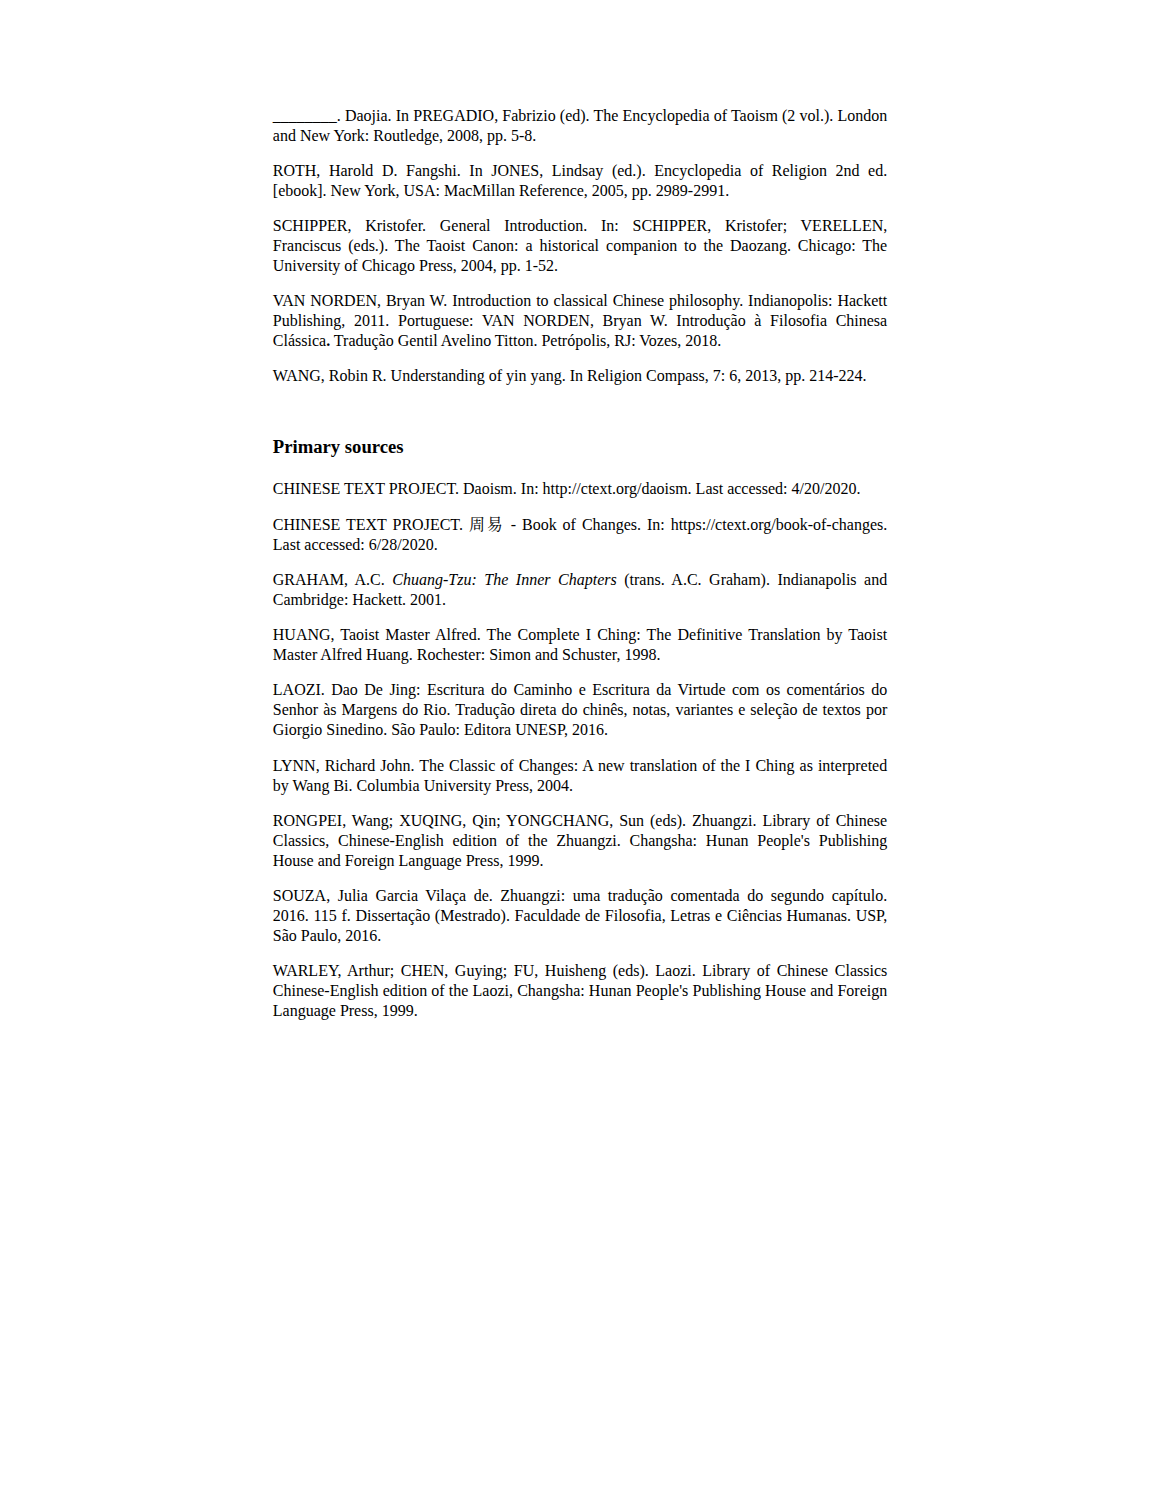________. Daojia. In PREGADIO, Fabrizio (ed). The Encyclopedia of Taoism (2 vol.). London and New York: Routledge, 2008, pp. 5-8.
ROTH, Harold D. Fangshi. In JONES, Lindsay (ed.). Encyclopedia of Religion 2nd ed. [ebook]. New York, USA: MacMillan Reference, 2005, pp. 2989-2991.
SCHIPPER, Kristofer. General Introduction. In: SCHIPPER, Kristofer; VERELLEN, Franciscus (eds.). The Taoist Canon: a historical companion to the Daozang. Chicago: The University of Chicago Press, 2004, pp. 1-52.
VAN NORDEN, Bryan W. Introduction to classical Chinese philosophy. Indianopolis: Hackett Publishing, 2011. Portuguese: VAN NORDEN, Bryan W. Introdução à Filosofia Chinesa Clássica. Tradução Gentil Avelino Titton. Petrópolis, RJ: Vozes, 2018.
WANG, Robin R. Understanding of yin yang. In Religion Compass, 7: 6, 2013, pp. 214-224.
Primary sources
CHINESE TEXT PROJECT. Daoism. In: http://ctext.org/daoism. Last accessed: 4/20/2020.
CHINESE TEXT PROJECT. 周易 - Book of Changes. In: https://ctext.org/book-of-changes. Last accessed: 6/28/2020.
GRAHAM, A.C. Chuang-Tzu: The Inner Chapters (trans. A.C. Graham). Indianapolis and Cambridge: Hackett. 2001.
HUANG, Taoist Master Alfred. The Complete I Ching: The Definitive Translation by Taoist Master Alfred Huang. Rochester: Simon and Schuster, 1998.
LAOZI. Dao De Jing: Escritura do Caminho e Escritura da Virtude com os comentários do Senhor às Margens do Rio. Tradução direta do chinês, notas, variantes e seleção de textos por Giorgio Sinedino. São Paulo: Editora UNESP, 2016.
LYNN, Richard John. The Classic of Changes: A new translation of the I Ching as interpreted by Wang Bi. Columbia University Press, 2004.
RONGPEI, Wang; XUQING, Qin; YONGCHANG, Sun (eds). Zhuangzi. Library of Chinese Classics, Chinese-English edition of the Zhuangzi. Changsha: Hunan People's Publishing House and Foreign Language Press, 1999.
SOUZA, Julia Garcia Vilaça de. Zhuangzi: uma tradução comentada do segundo capítulo. 2016. 115 f. Dissertação (Mestrado). Faculdade de Filosofia, Letras e Ciências Humanas. USP, São Paulo, 2016.
WARLEY, Arthur; CHEN, Guying; FU, Huisheng (eds). Laozi. Library of Chinese Classics Chinese-English edition of the Laozi, Changsha: Hunan People's Publishing House and Foreign Language Press, 1999.